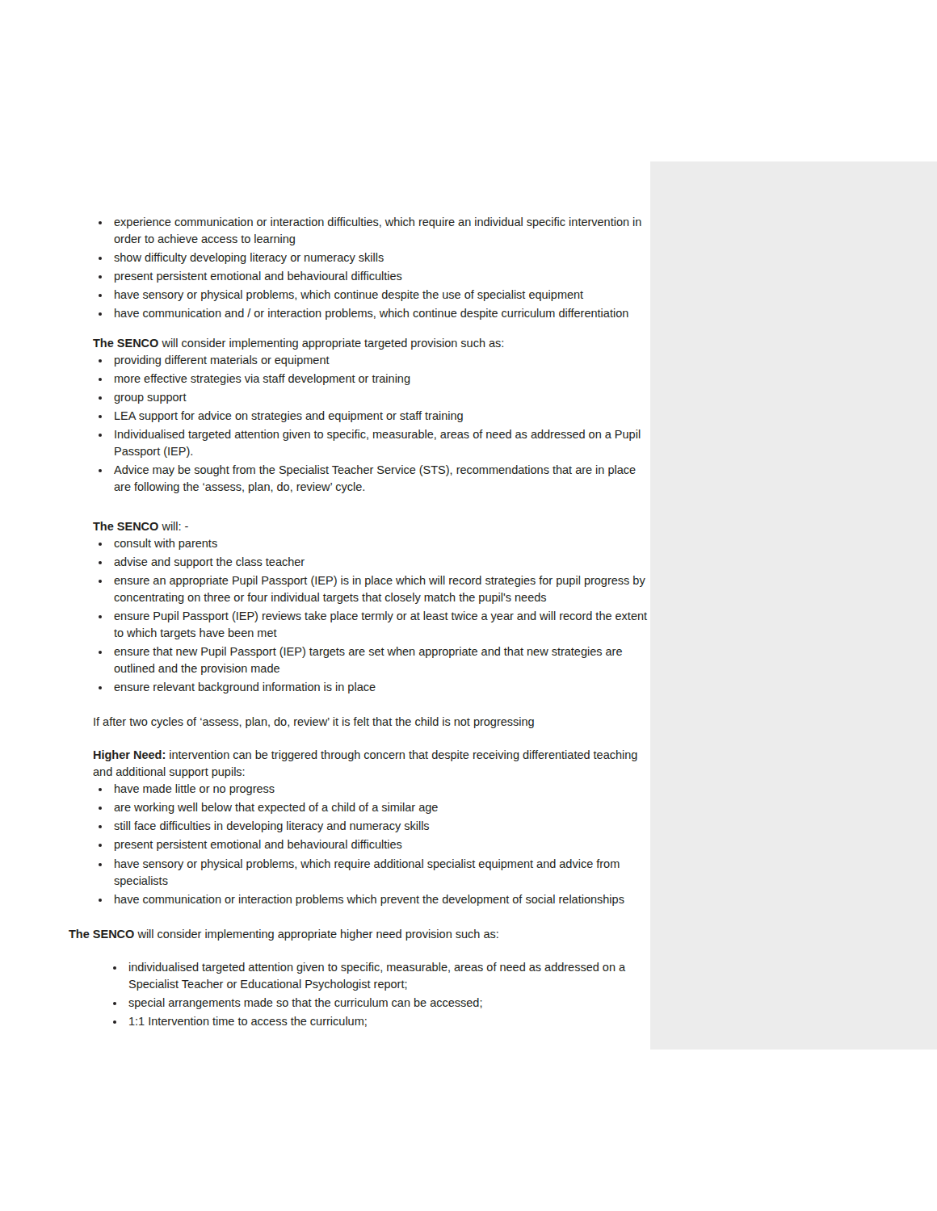experience communication or interaction difficulties, which require an individual specific intervention in order to achieve access to learning
show difficulty developing literacy or numeracy skills
present persistent emotional and behavioural difficulties
have sensory or physical problems, which continue despite the use of specialist equipment
have communication and / or interaction problems, which continue despite curriculum differentiation
The SENCO will consider implementing appropriate targeted provision such as:
providing different materials or equipment
more effective strategies via staff development or training
group support
LEA support for advice on strategies and equipment or staff training
Individualised targeted attention given to specific, measurable, areas of need as addressed on a Pupil Passport (IEP).
Advice may be sought from the Specialist Teacher Service (STS), recommendations that are in place are following the ‘assess, plan, do, review’ cycle.
The SENCO will: -
consult with parents
advise and support the class teacher
ensure an appropriate Pupil Passport (IEP) is in place which will record strategies for pupil progress by concentrating on three or four individual targets that closely match the pupil's needs
ensure Pupil Passport (IEP) reviews take place termly or at least twice a year and will record the extent to which targets have been met
ensure that new Pupil Passport (IEP) targets are set when appropriate and that new strategies are outlined and the provision made
ensure relevant background information is in place
If after two cycles of ‘assess, plan, do, review’ it is felt that the child is not progressing
Higher Need: intervention can be triggered through concern that despite receiving differentiated teaching and additional support pupils:
have made little or no progress
are working well below that expected of a child of a similar age
still face difficulties in developing literacy and numeracy skills
present persistent emotional and behavioural difficulties
have sensory or physical problems, which require additional specialist equipment and advice from specialists
have communication or interaction problems which prevent the development of social relationships
The SENCO will consider implementing appropriate higher need provision such as:
individualised targeted attention given to specific, measurable, areas of need as addressed on a Specialist Teacher or Educational Psychologist report;
special arrangements made so that the curriculum can be accessed;
1:1 Intervention time to access the curriculum;